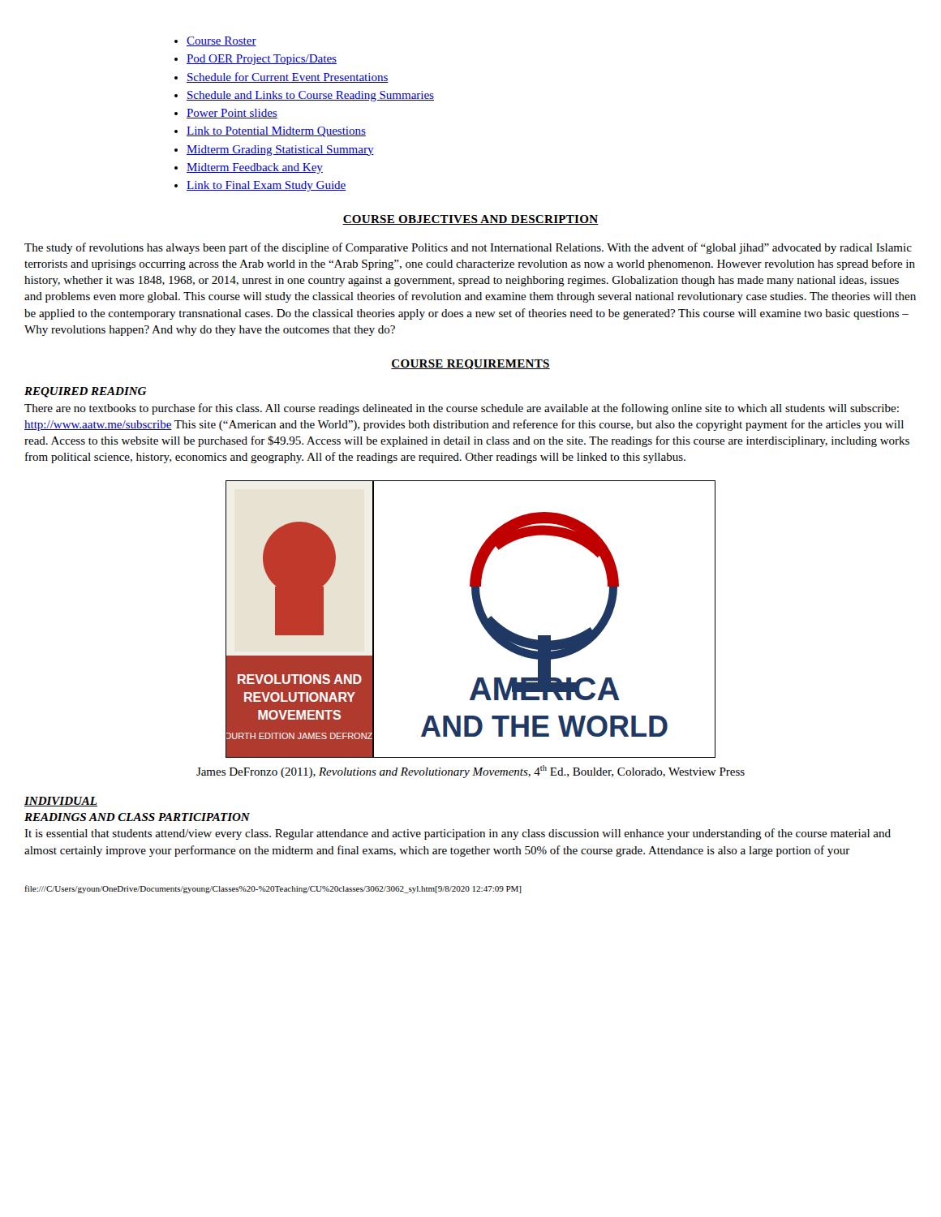Course Roster
Pod OER Project Topics/Dates
Schedule for Current Event Presentations
Schedule and Links to Course Reading Summaries
Power Point slides
Link to Potential Midterm Questions
Midterm Grading Statistical Summary
Midterm Feedback and Key
Link to Final Exam Study Guide
COURSE OBJECTIVES AND DESCRIPTION
The study of revolutions has always been part of the discipline of Comparative Politics and not International Relations. With the advent of “global jihad” advocated by radical Islamic terrorists and uprisings occurring across the Arab world in the “Arab Spring”, one could characterize revolution as now a world phenomenon. However revolution has spread before in history, whether it was 1848, 1968, or 2014, unrest in one country against a government, spread to neighboring regimes. Globalization though has made many national ideas, issues and problems even more global. This course will study the classical theories of revolution and examine them through several national revolutionary case studies. The theories will then be applied to the contemporary transnational cases. Do the classical theories apply or does a new set of theories need to be generated? This course will examine two basic questions – Why revolutions happen? And why do they have the outcomes that they do?
COURSE REQUIREMENTS
REQUIRED READING
There are no textbooks to purchase for this class. All course readings delineated in the course schedule are available at the following online site to which all students will subscribe: http://www.aatw.me/subscribe This site (“American and the World”), provides both distribution and reference for this course, but also the copyright payment for the articles you will read. Access to this website will be purchased for $49.95. Access will be explained in detail in class and on the site. The readings for this course are interdisciplinary, including works from political science, history, economics and geography. All of the readings are required. Other readings will be linked to this syllabus.
James DeFronzo (2011), Revolutions and Revolutionary Movements, 4th Ed., Boulder, Colorado, Westview Press
INDIVIDUAL
READINGS AND CLASS PARTICIPATION
It is essential that students attend/view every class. Regular attendance and active participation in any class discussion will enhance your understanding of the course material and almost certainly improve your performance on the midterm and final exams, which are together worth 50% of the course grade. Attendance is also a large portion of your
file:///C/Users/gyoun/OneDrive/Documents/gyoung/Classes%20-%20Teaching/CU%20classes/3062/3062_syl.htm[9/8/2020 12:47:09 PM]